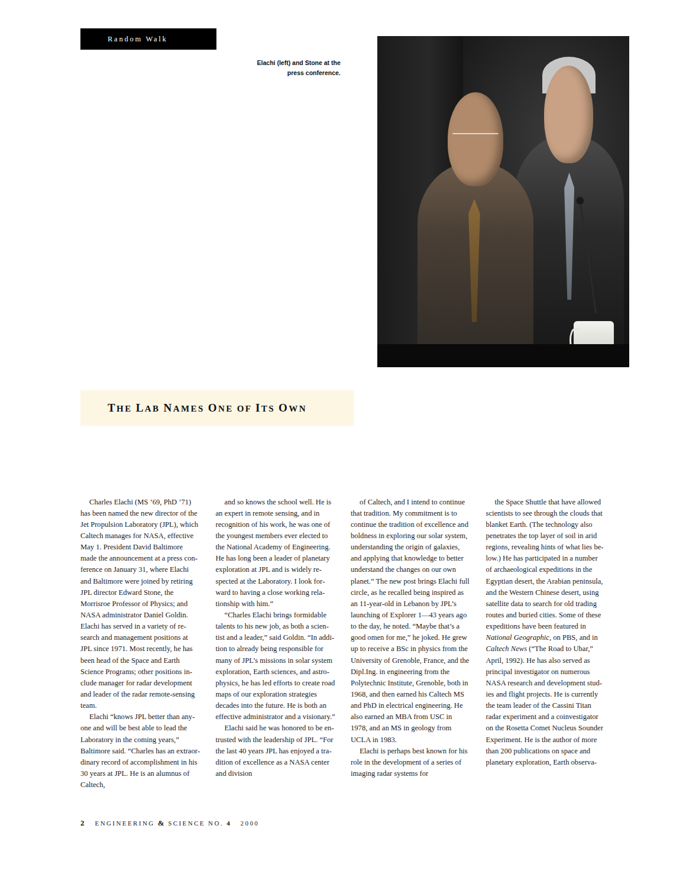Random Walk
Elachi (left) and Stone at the
press conference.
THE LAB NAMES ONE OF ITS OWN
Charles Elachi (MS ’69, PhD ’71) has been named the new director of the Jet Propulsion Laboratory (JPL), which Caltech manages for NASA, effective May 1. President David Baltimore made the announcement at a press conference on January 31, where Elachi and Baltimore were joined by retiring JPL director Edward Stone, the Morrisroe Professor of Physics; and NASA administrator Daniel Goldin. Elachi has served in a variety of research and management positions at JPL since 1971. Most recently, he has been head of the Space and Earth Science Programs; other positions include manager for radar development and leader of the radar remote-sensing team.
Elachi “knows JPL better than anyone and will be best able to lead the Laboratory in the coming years,” Baltimore said. “Charles has an extraordinary record of accomplishment in his 30 years at JPL. He is an alumnus of Caltech,
and so knows the school well. He is an expert in remote sensing, and in recognition of his work, he was one of the youngest members ever elected to the National Academy of Engineering. He has long been a leader of planetary exploration at JPL and is widely respected at the Laboratory. I look forward to having a close working relationship with him.”
“Charles Elachi brings formidable talents to his new job, as both a scientist and a leader,” said Goldin. “In addition to already being responsible for many of JPL’s missions in solar system exploration, Earth sciences, and astrophysics, he has led efforts to create road maps of our exploration strategies decades into the future. He is both an effective administrator and a visionary.”
Elachi said he was honored to be entrusted with the leadership of JPL. “For the last 40 years JPL has enjoyed a tradition of excellence as a NASA center and division
of Caltech, and I intend to continue that tradition. My commitment is to continue the tradition of excellence and boldness in exploring our solar system, understanding the origin of galaxies, and applying that knowledge to better understand the changes on our own planet.” The new post brings Elachi full circle, as he recalled being inspired as an 11-year-old in Lebanon by JPL’s launching of Explorer 1—43 years ago to the day, he noted. “Maybe that’s a good omen for me,” he joked. He grew up to receive a BSc in physics from the University of Grenoble, France, and the Dipl.Ing. in engineering from the Polytechnic Institute, Grenoble, both in 1968, and then earned his Caltech MS and PhD in electrical engineering. He also earned an MBA from USC in 1978, and an MS in geology from UCLA in 1983.
Elachi is perhaps best known for his role in the development of a series of imaging radar systems for
the Space Shuttle that have allowed scientists to see through the clouds that blanket Earth. (The technology also penetrates the top layer of soil in arid regions, revealing hints of what lies below.) He has participated in a number of archaeological expeditions in the Egyptian desert, the Arabian peninsula, and the Western Chinese desert, using satellite data to search for old trading routes and buried cities. Some of these expeditions have been featured in National Geographic, on PBS, and in Caltech News (“The Road to Ubar,” April, 1992). He has also served as principal investigator on numerous NASA research and development studies and flight projects. He is currently the team leader of the Cassini Titan radar experiment and a coinvestigator on the Rosetta Comet Nucleus Sounder Experiment. He is the author of more than 200 publications on space and planetary exploration, Earth observa-
2 ENGINEERING & SCIENCE NO. 4 2000